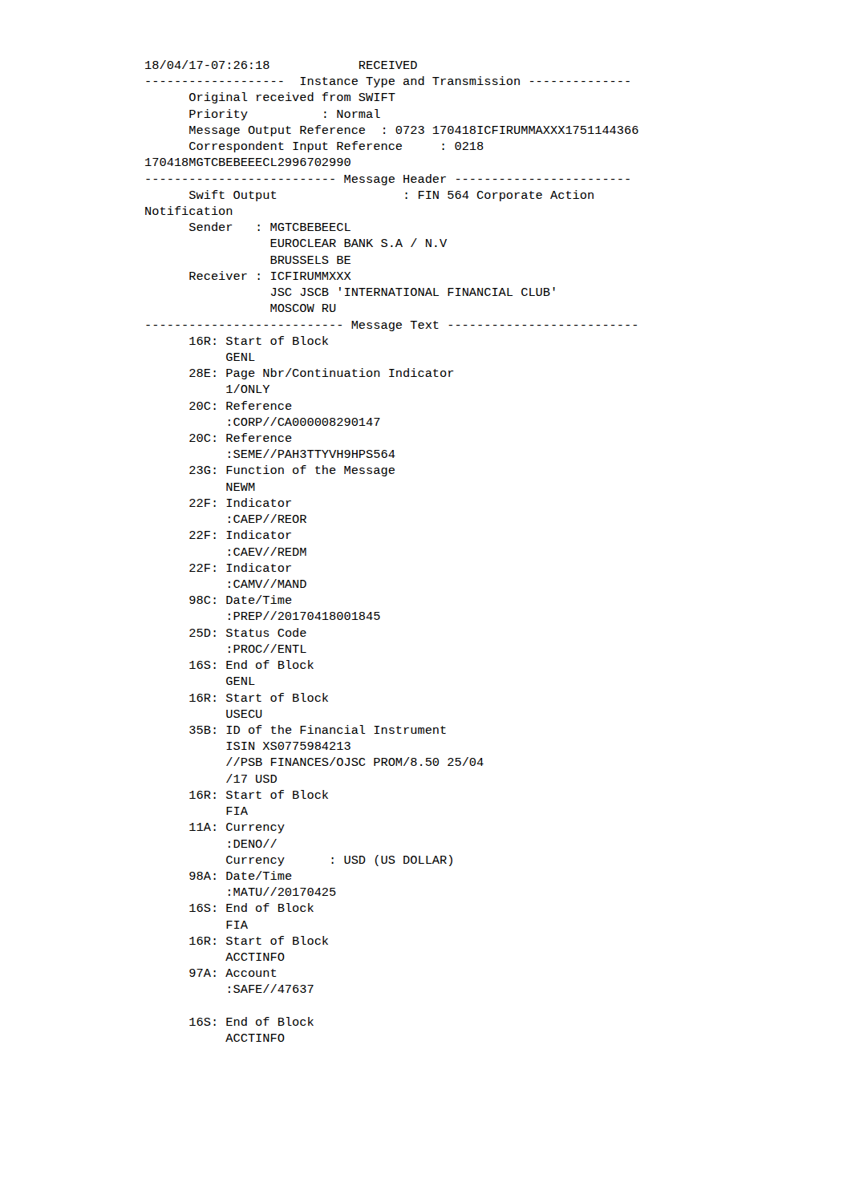18/04/17-07:26:18            RECEIVED
-------------------  Instance Type and Transmission --------------
      Original received from SWIFT
      Priority          : Normal
      Message Output Reference  : 0723 170418ICFIRUMMAXXX1751144366
      Correspondent Input Reference     : 0218
170418MGTCBEBEEECL2996702990
-------------------------- Message Header ------------------------
      Swift Output                 : FIN 564 Corporate Action
Notification
      Sender   : MGTCBEBEECL
                 EUROCLEAR BANK S.A / N.V
                 BRUSSELS BE
      Receiver : ICFIRUMMXXX
                 JSC JSCB 'INTERNATIONAL FINANCIAL CLUB'
                 MOSCOW RU
--------------------------- Message Text --------------------------
      16R: Start of Block
           GENL
      28E: Page Nbr/Continuation Indicator
           1/ONLY
      20C: Reference
           :CORP//CA000008290147
      20C: Reference
           :SEME//PAH3TTYVH9HPS564
      23G: Function of the Message
           NEWM
      22F: Indicator
           :CAEP//REOR
      22F: Indicator
           :CAEV//REDM
      22F: Indicator
           :CAMV//MAND
      98C: Date/Time
           :PREP//20170418001845
      25D: Status Code
           :PROC//ENTL
      16S: End of Block
           GENL
      16R: Start of Block
           USECU
      35B: ID of the Financial Instrument
           ISIN XS0775984213
           //PSB FINANCES/OJSC PROM/8.50 25/04
           /17 USD
      16R: Start of Block
           FIA
      11A: Currency
           :DENO//
           Currency      : USD (US DOLLAR)
      98A: Date/Time
           :MATU//20170425
      16S: End of Block
           FIA
      16R: Start of Block
           ACCTINFO
      97A: Account
           :SAFE//47637

      16S: End of Block
           ACCTINFO